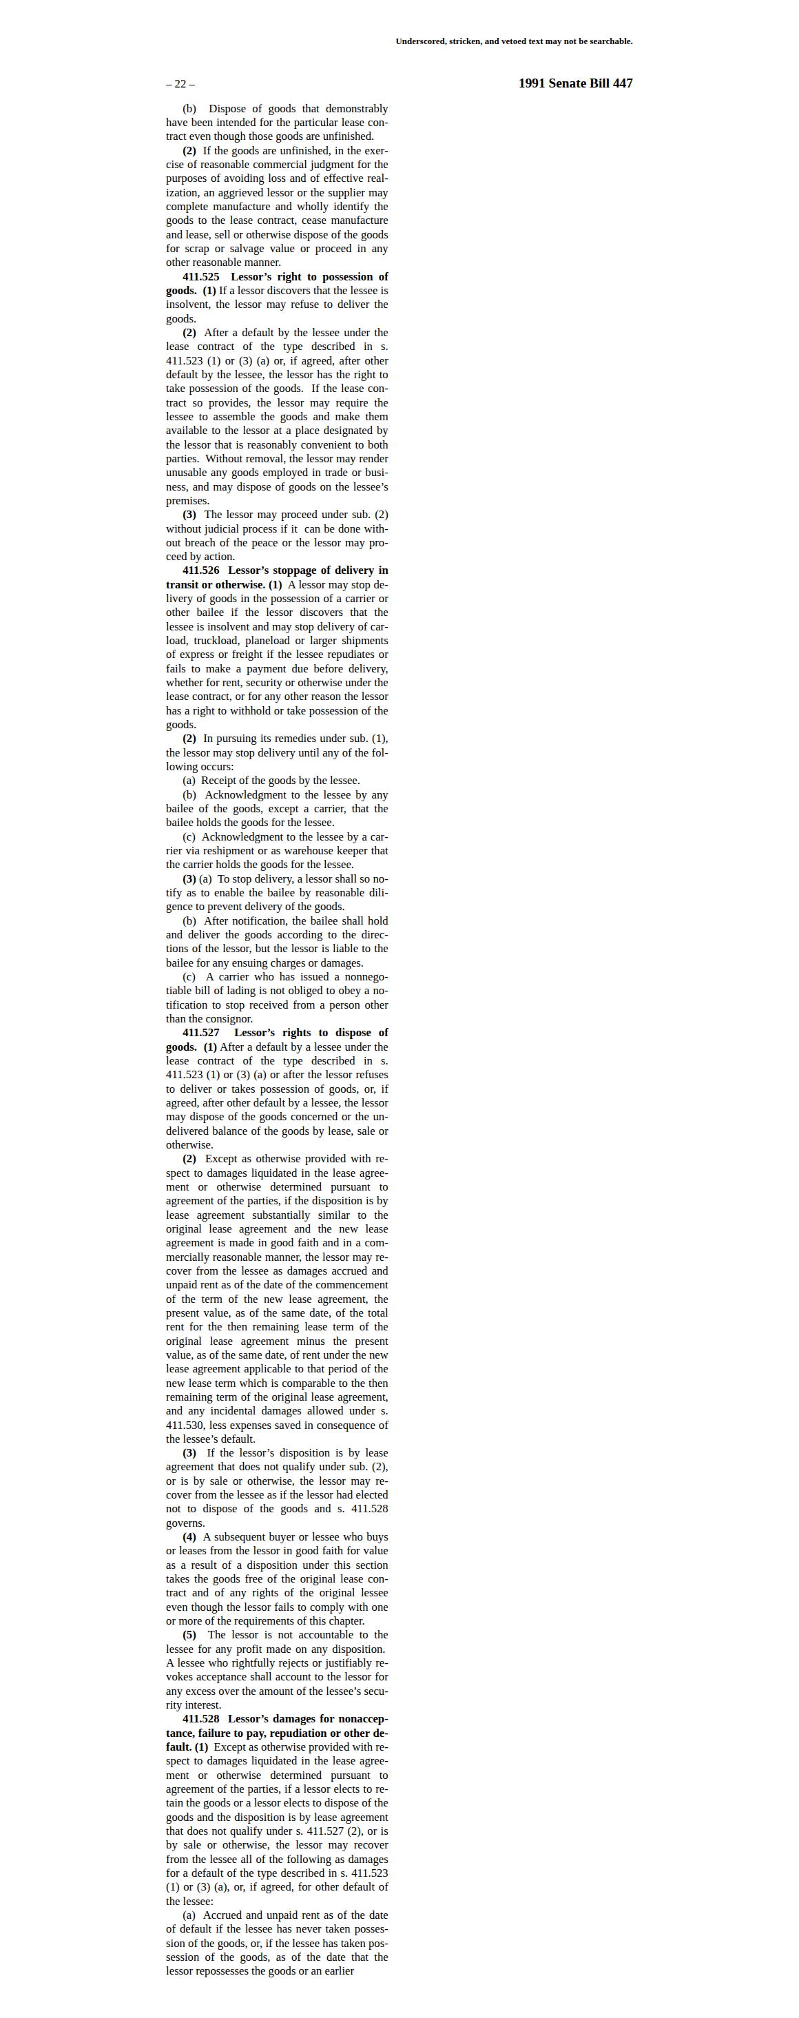Underscored, stricken, and vetoed text may not be searchable.
– 22 – 1991 Senate Bill 447
(b) Dispose of goods that demonstrably have been intended for the particular lease contract even though those goods are unfinished.
(2) If the goods are unfinished, in the exercise of reasonable commercial judgment for the purposes of avoiding loss and of effective realization, an aggrieved lessor or the supplier may complete manufacture and wholly identify the goods to the lease contract, cease manufacture and lease, sell or otherwise dispose of the goods for scrap or salvage value or proceed in any other reasonable manner.
411.525 Lessor’s right to possession of goods. (1) If a lessor discovers that the lessee is insolvent, the lessor may refuse to deliver the goods.
(2) After a default by the lessee under the lease contract of the type described in s. 411.523 (1) or (3) (a) or, if agreed, after other default by the lessee, the lessor has the right to take possession of the goods. If the lease contract so provides, the lessor may require the lessee to assemble the goods and make them available to the lessor at a place designated by the lessor that is reasonably convenient to both parties. Without removal, the lessor may render unusable any goods employed in trade or business, and may dispose of goods on the lessee’s premises.
(3) The lessor may proceed under sub. (2) without judicial process if it can be done without breach of the peace or the lessor may proceed by action.
411.526 Lessor’s stoppage of delivery in transit or otherwise. (1) A lessor may stop delivery of goods in the possession of a carrier or other bailee if the lessor discovers that the lessee is insolvent and may stop delivery of carload, truckload, planeload or larger shipments of express or freight if the lessee repudiates or fails to make a payment due before delivery, whether for rent, security or otherwise under the lease contract, or for any other reason the lessor has a right to withhold or take possession of the goods.
(2) In pursuing its remedies under sub. (1), the lessor may stop delivery until any of the following occurs:
(a) Receipt of the goods by the lessee.
(b) Acknowledgment to the lessee by any bailee of the goods, except a carrier, that the bailee holds the goods for the lessee.
(c) Acknowledgment to the lessee by a carrier via reshipment or as warehouse keeper that the carrier holds the goods for the lessee.
(3) (a) To stop delivery, a lessor shall so notify as to enable the bailee by reasonable diligence to prevent delivery of the goods.
(b) After notification, the bailee shall hold and deliver the goods according to the directions of the lessor, but the lessor is liable to the bailee for any ensuing charges or damages.
(c) A carrier who has issued a nonnegotiable bill of lading is not obliged to obey a notification to stop received from a person other than the consignor.
411.527 Lessor’s rights to dispose of goods. (1) After a default by a lessee under the lease contract of the type described in s. 411.523 (1) or (3) (a) or after the lessor refuses to deliver or takes possession of goods, or, if agreed, after other default by a lessee, the lessor may dispose of the goods concerned or the undelivered balance of the goods by lease, sale or otherwise.
(2) Except as otherwise provided with respect to damages liquidated in the lease agreement or otherwise determined pursuant to agreement of the parties, if the disposition is by lease agreement substantially similar to the original lease agreement and the new lease agreement is made in good faith and in a commercially reasonable manner, the lessor may recover from the lessee as damages accrued and unpaid rent as of the date of the commencement of the term of the new lease agreement, the present value, as of the same date, of the total rent for the then remaining lease term of the original lease agreement minus the present value, as of the same date, of rent under the new lease agreement applicable to that period of the new lease term which is comparable to the then remaining term of the original lease agreement, and any incidental damages allowed under s. 411.530, less expenses saved in consequence of the lessee’s default.
(3) If the lessor’s disposition is by lease agreement that does not qualify under sub. (2), or is by sale or otherwise, the lessor may recover from the lessee as if the lessor had elected not to dispose of the goods and s. 411.528 governs.
(4) A subsequent buyer or lessee who buys or leases from the lessor in good faith for value as a result of a disposition under this section takes the goods free of the original lease contract and of any rights of the original lessee even though the lessor fails to comply with one or more of the requirements of this chapter.
(5) The lessor is not accountable to the lessee for any profit made on any disposition. A lessee who rightfully rejects or justifiably revokes acceptance shall account to the lessor for any excess over the amount of the lessee’s security interest.
411.528 Lessor’s damages for nonacceptance, failure to pay, repudiation or other default. (1) Except as otherwise provided with respect to damages liquidated in the lease agreement or otherwise determined pursuant to agreement of the parties, if a lessor elects to retain the goods or a lessor elects to dispose of the goods and the disposition is by lease agreement that does not qualify under s. 411.527 (2), or is by sale or otherwise, the lessor may recover from the lessee all of the following as damages for a default of the type described in s. 411.523 (1) or (3) (a), or, if agreed, for other default of the lessee:
(a) Accrued and unpaid rent as of the date of default if the lessee has never taken possession of the goods, or, if the lessee has taken possession of the goods, as of the date that the lessor repossesses the goods or an earlier